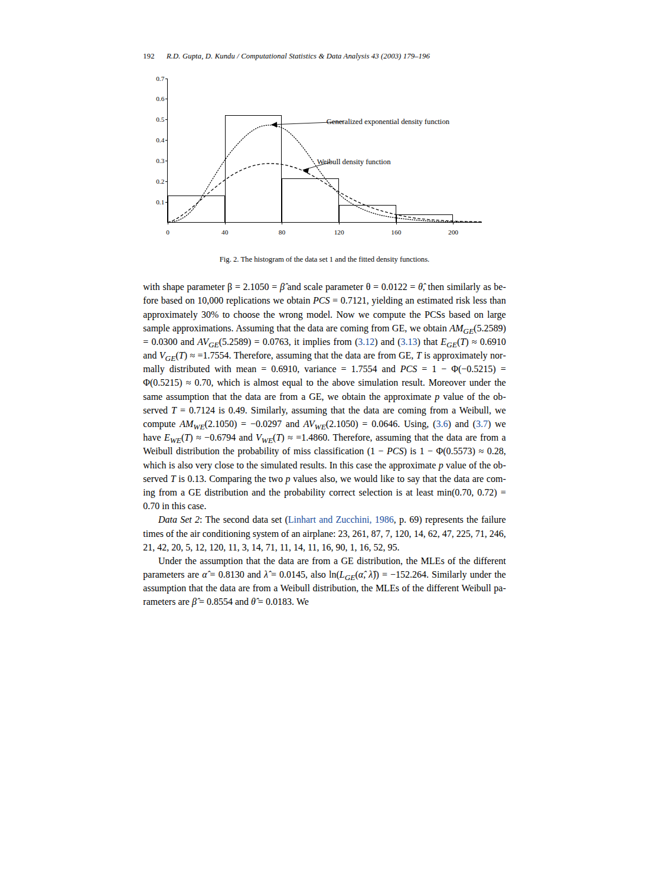192 R.D. Gupta, D. Kundu / Computational Statistics & Data Analysis 43 (2003) 179–196
0.7
0.6
0.5
0.4
0.3
0.2
0.1
0
40
80
120
160
200
Generalized exponential density function
Weibull density function
Fig. 2. The histogram of the data set 1 and the fitted density functions.
with shape parameter β = 2.1050 = β̂ and scale parameter θ = 0.0122 = θ̂, then similarly as before based on 10,000 replications we obtain PCS = 0.7121, yielding an estimated risk less than approximately 30% to choose the wrong model. Now we compute the PCSs based on large sample approximations. Assuming that the data are coming from GE, we obtain AMGE(5.2589) = 0.0300 and AVGE(5.2589) = 0.0763, it implies from (3.12) and (3.13) that EGE(T) ≈ 0.6910 and VGE(T) ≈ =1.7554. Therefore, assuming that the data are from GE, T is approximately normally distributed with mean = 0.6910, variance = 1.7554 and PCS = 1 − Φ(−0.5215) = Φ(0.5215) ≈ 0.70, which is almost equal to the above simulation result. Moreover under the same assumption that the data are from a GE, we obtain the approximate p value of the observed T = 0.7124 is 0.49. Similarly, assuming that the data are coming from a Weibull, we compute AMWE(2.1050) = −0.0297 and AVWE(2.1050) = 0.0646. Using, (3.6) and (3.7) we have EWE(T) ≈ −0.6794 and VWE(T) ≈ =1.4860. Therefore, assuming that the data are from a Weibull distribution the probability of miss classification (1 − PCS) is 1 − Φ(0.5573) ≈ 0.28, which is also very close to the simulated results. In this case the approximate p value of the observed T is 0.13. Comparing the two p values also, we would like to say that the data are coming from a GE distribution and the probability correct selection is at least min(0.70, 0.72) = 0.70 in this case.
Data Set 2: The second data set (Linhart and Zucchini, 1986, p. 69) represents the failure times of the air conditioning system of an airplane: 23, 261, 87, 7, 120, 14, 62, 47, 225, 71, 246, 21, 42, 20, 5, 12, 120, 11, 3, 14, 71, 11, 14, 11, 16, 90, 1, 16, 52, 95.
Under the assumption that the data are from a GE distribution, the MLEs of the different parameters are α̂ = 0.8130 and λ̂ = 0.0145, also ln(LGE(α̂, λ̂)) = −152.264. Similarly under the assumption that the data are from a Weibull distribution, the MLEs of the different Weibull parameters are β̂ = 0.8554 and θ̂ = 0.0183. We